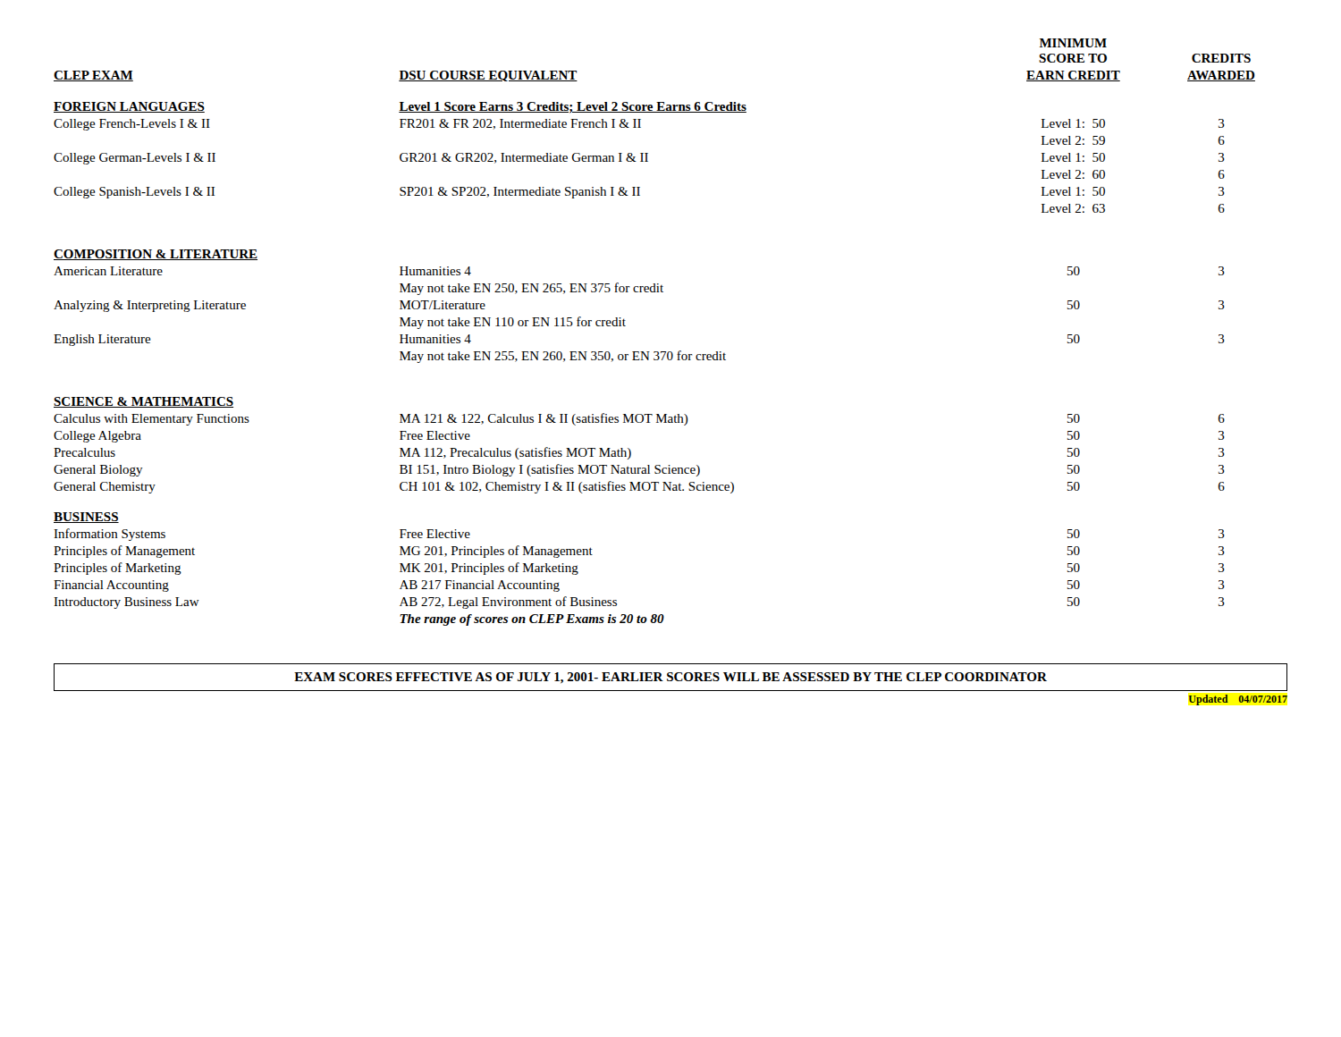| | | MINIMUM SCORE TO | CREDITS |
| --- | --- | --- | --- |
| CLEP EXAM | DSU COURSE EQUIVALENT | EARN CREDIT | AWARDED |
| FOREIGN LANGUAGES | Level 1 Score Earns 3 Credits; Level 2 Score Earns 6 Credits | | |
| College French-Levels I & II | FR201 & FR 202, Intermediate French I & II | Level 1: 50 | 3 |
| | | Level 2: 59 | 6 |
| College German-Levels I & II | GR201 & GR202, Intermediate German I & II | Level 1: 50 | 3 |
| | | Level 2: 60 | 6 |
| College Spanish-Levels I & II | SP201 & SP202, Intermediate Spanish I & II | Level 1: 50 | 3 |
| | | Level 2: 63 | 6 |
| COMPOSITION & LITERATURE | | | |
| American Literature | Humanities 4 | 50 | 3 |
| | May not take EN 250, EN 265, EN 375 for credit | | |
| Analyzing & Interpreting Literature | MOT/Literature | 50 | 3 |
| | May not take EN 110 or EN 115 for credit | | |
| English Literature | Humanities 4 | 50 | 3 |
| | May not take EN 255, EN 260, EN 350, or EN 370 for credit | | |
| SCIENCE & MATHEMATICS | | | |
| Calculus with Elementary Functions | MA 121 & 122, Calculus I & II (satisfies MOT Math) | 50 | 6 |
| College Algebra | Free Elective | 50 | 3 |
| Precalculus | MA 112, Precalculus (satisfies MOT Math) | 50 | 3 |
| General Biology | BI 151, Intro Biology I (satisfies MOT Natural Science) | 50 | 3 |
| General Chemistry | CH 101 & 102, Chemistry I & II (satisfies MOT Nat. Science) | 50 | 6 |
| BUSINESS | | | |
| Information Systems | Free Elective | 50 | 3 |
| Principles of Management | MG 201, Principles of Management | 50 | 3 |
| Principles of Marketing | MK 201, Principles of Marketing | 50 | 3 |
| Financial Accounting | AB 217 Financial Accounting | 50 | 3 |
| Introductory Business Law | AB 272, Legal Environment of Business | 50 | 3 |
| | The range of scores on CLEP Exams is 20 to 80 | | |
EXAM SCORES EFFECTIVE AS OF JULY 1, 2001- EARLIER SCORES WILL BE ASSESSED BY THE CLEP COORDINATOR
Updated 04/07/2017